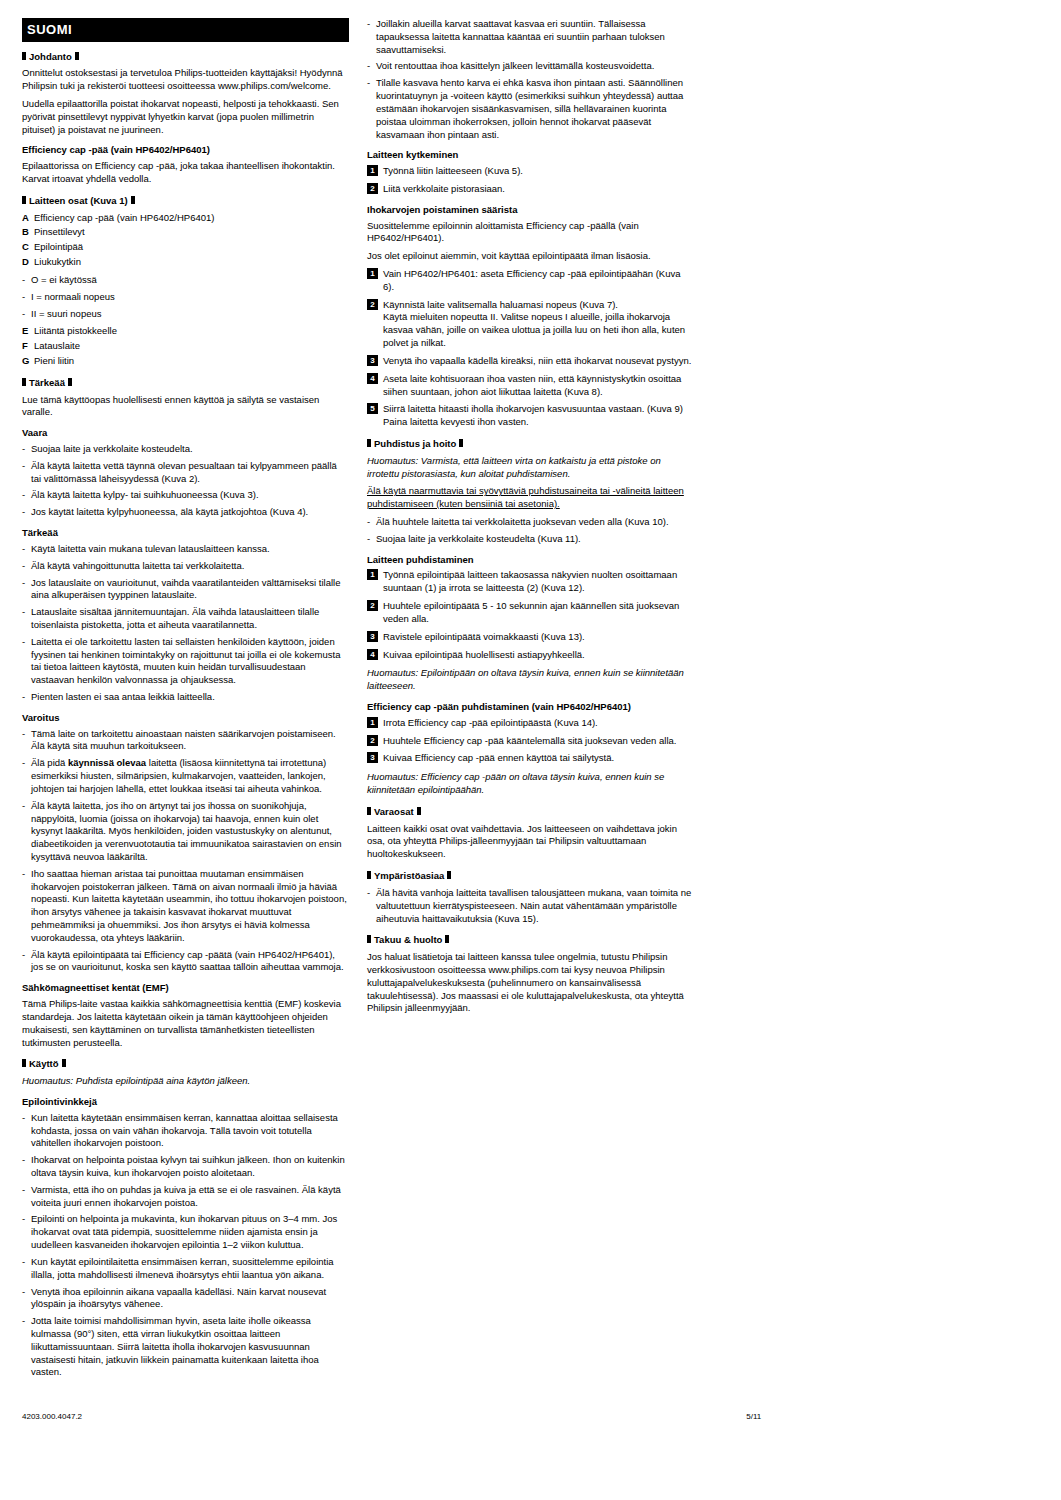SUOMI
Johdanto
Onnittelut ostoksestasi ja tervetuloa Philips-tuotteiden käyttäjäksi! Hyödynnä Philipsin tuki ja rekisteröi tuotteesi osoitteessa www.philips.com/welcome.
Uudella epilaattorilla poistat ihokarvat nopeasti, helposti ja tehokkaasti. Sen pyörivät pinsettilevyt nyppivät lyhyetkin karvat (jopa puolen millimetrin pituiset) ja poistavat ne juurineen.
Efficiency cap -pää (vain HP6402/HP6401)
Epilaattorissa on Efficiency cap -pää, joka takaa ihanteellisen ihokontaktin. Karvat irtoavat yhdellä vedolla.
Laitteen osat (Kuva 1)
A
Efficiency cap -pää (vain HP6402/HP6401)
B
Pinsettilevyt
C
Epilointipää
D
Liukukytkin
O = ei käytössä
I = normaali nopeus
II = suuri nopeus
E
Liitäntä pistokkeelle
F
Latauslaite
G
Pieni liitin
Tärkeää
Lue tämä käyttöopas huolellisesti ennen käyttöä ja säilytä se vastaisen varalle.
Vaara
Suojaa laite ja verkkolaite kosteudelta.
Älä käytä laitetta vettä täynnä olevan pesualtaan tai kylpyammeen päällä tai välittömässä läheisyydessä (Kuva 2).
Älä käytä laitetta kylpy- tai suihkuhuoneessa (Kuva 3).
Jos käytät laitetta kylpyhuoneessa, älä käytä jatkojohtoa (Kuva 4).
Tärkeää
Käytä laitetta vain mukana tulevan latauslaitteen kanssa.
Älä käytä vahingoittunutta laitetta tai verkkolaitetta.
Jos latauslaite on vaurioitunut, vaihda vaaratilanteiden välttämiseksi tilalle aina alkuperäisen tyyppinen latauslaite.
Latauslaite sisältää jännitemuuntajan. Älä vaihda latauslaitteen tilalle toisenlaista pistoketta, jotta et aiheuta vaaratilannetta.
Laitetta ei ole tarkoitettu lasten tai sellaisten henkilöiden käyttöön, joiden fyysinen tai henkinen toimintakyky on rajoittunut tai joilla ei ole kokemusta tai tietoa laitteen käytöstä, muuten kuin heidän turvallisuudestaan vastaavan henkilön valvonnassa ja ohjauksessa.
Pienten lasten ei saa antaa leikkiä laitteella.
Varoitus
Tämä laite on tarkoitettu ainoastaan naisten säärikarvojen poistamiseen. Älä käytä sitä muuhun tarkoitukseen.
Älä pidä käynnissä olevaa laitetta (lisäosa kiinnitettynä tai irrotettuna) esimerkiksi hiusten, silmäripsien, kulmakarvojen, vaatteiden, lankojen, johtojen tai harjojen lähellä, ettet loukkaa itseäsi tai aiheuta vahinkoa.
Älä käytä laitetta, jos iho on ärtynyt tai jos ihossa on suonikohjuja, näppylöitä, luomia (joissa on ihokarvoja) tai haavoja, ennen kuin olet kysynyt lääkäriltä. Myös henkilöiden, joiden vastustuskyky on alentunut, diabeetikoiden ja verenvuototautia tai immuunikatoa sairastavien on ensin kysyttävä neuvoa lääkäriltä.
Iho saattaa hieman aristaa tai punoittaa muutaman ensimmäisen ihokarvojen poistokerran jälkeen. Tämä on aivan normaali ilmiö ja häviää nopeasti. Kun laitetta käytetään useammin, iho tottuu ihokarvojen poistoon, ihon ärsytys vähenee ja takaisin kasvavat ihokarvat muuttuvat pehmeämmiksi ja ohuemmiksi. Jos ihon ärsytys ei häviä kolmessa vuorokaudessa, ota yhteys lääkäriin.
Älä käytä epilointipäätä tai Efficiency cap -päätä (vain HP6402/HP6401), jos se on vaurioitunut, koska sen käyttö saattaa tällöin aiheuttaa vammoja.
Sähkömagneettiset kentät (EMF)
Tämä Philips-laite vastaa kaikkia sähkömagneettisia kenttiä (EMF) koskevia standardeja. Jos laitetta käytetään oikein ja tämän käyttöohjeen ohjeiden mukaisesti, sen käyttäminen on turvallista tämänhetkisten tieteellisten tutkimusten perusteella.
Käyttö
Huomautus: Puhdista epilointipää aina käytön jälkeen.
Epilointivinkkejä
Kun laitetta käytetään ensimmäisen kerran, kannattaa aloittaa sellaisesta kohdasta, jossa on vain vähän ihokarvoja. Tällä tavoin voit totutella vähitellen ihokarvojen poistoon.
Ihokarvat on helpointa poistaa kylvyn tai suihkun jälkeen. Ihon on kuitenkin oltava täysin kuiva, kun ihokarvojen poisto aloitetaan.
Varmista, että iho on puhdas ja kuiva ja että se ei ole rasvainen. Älä käytä voiteita juuri ennen ihokarvojen poistoa.
Epilointi on helpointa ja mukavinta, kun ihokarvan pituus on 3–4 mm. Jos ihokarvat ovat tätä pidempiä, suosittelemme niiden ajamista ensin ja uudelleen kasvaneiden ihokarvojen epilointia 1–2 viikon kuluttua.
Kun käytät epilointilaitetta ensimmäisen kerran, suosittelemme epilointia illalla, jotta mahdollisesti ilmenevä ihoärsytys ehtii laantua yön aikana.
Venytä ihoa epiloinnin aikana vapaalla kädelläsi. Näin karvat nousevat ylöspäin ja ihoärsytys vähenee.
Jotta laite toimisi mahdollisimman hyvin, aseta laite iholle oikeassa kulmassa (90°) siten, että virran liukukytkin osoittaa laitteen liikuttamissuuntaan. Siirrä laitetta iholla ihokarvojen kasvusuunnan vastaisesti hitain, jatkuvin liikkein painamatta kuitenkaan laitetta ihoa vasten.
Joillakin alueilla karvat saattavat kasvaa eri suuntiin. Tällaisessa tapauksessa laitetta kannattaa kääntää eri suuntiin parhaan tuloksen saavuttamiseksi.
Voit rentouttaa ihoa käsittelyn jälkeen levittämällä kosteusvoidetta.
Tilalle kasvava hento karva ei ehkä kasva ihon pintaan asti. Säännöllinen kuorintatuynyn ja -voiteen käyttö (esimerkiksi suihkun yhteydessä) auttaa estämään ihokarvojen sisäänkasvamisen, sillä hellävarainen kuorinta poistaa uloimman ihokerroksen, jolloin hennot ihokarvat pääsevät kasvamaan ihon pintaan asti.
Laitteen kytkeminen
Työnnä liitin laitteeseen (Kuva 5).
Liitä verkkolaite pistorasiaan.
Ihokarvojen poistaminen säärista
Suosittelemme epiloinnin aloittamista Efficiency cap -päällä (vain HP6402/HP6401).
Jos olet epiloinut aiemmin, voit käyttää epilointipäätä ilman lisäosia.
Vain HP6402/HP6401: aseta Efficiency cap -pää epilointipäähän (Kuva 6).
Käynnistä laite valitsemalla haluamasi nopeus (Kuva 7).
Käytä mieluiten nopeutta II. Valitse nopeus I alueille, joilla ihokarvoja kasvaa vähän, joille on vaikea ulottua ja joilla luu on heti ihon alla, kuten polvet ja nilkat.
Venytä iho vapaalla kädellä kireäksi, niin että ihokarvat nousevat pystyyn.
Aseta laite kohtisuoraan ihoa vasten niin, että käynnistyskytkin osoittaa siihen suuntaan, johon aiot liikuttaa laitetta (Kuva 8).
Siirrä laitetta hitaasti iholla ihokarvojen kasvusuuntaa vastaan. (Kuva 9)
Paina laitetta kevyesti ihon vasten.
Puhdistus ja hoito
Huomautus: Varmista, että laitteen virta on katkaistu ja että pistoke on irrotettu pistorasiasta, kun aloitat puhdistamisen.
Älä käytä naarmuttavia tai syövyttäviä puhdistusaineita tai -välineitä laitteen puhdistamiseen (kuten bensiiniä tai asetonia).
Älä huuhtele laitetta tai verkkolaitetta juoksevan veden alla (Kuva 10).
Suojaa laite ja verkkolaite kosteudelta (Kuva 11).
Laitteen puhdistaminen
Työnnä epilointipää laitteen takaosassa näkyvien nuolten osoittamaan suuntaan (1) ja irrota se laitteesta (2) (Kuva 12).
Huuhtele epilointipäätä 5 - 10 sekunnin ajan käännellen sitä juoksevan veden alla.
Ravistele epilointipäätä voimakkaasti (Kuva 13).
Kuivaa epilointipää huolellisesti astiapyyhkeellä.
Huomautus: Epilointipään on oltava täysin kuiva, ennen kuin se kiinnitetään laitteeseen.
Efficiency cap -pään puhdistaminen (vain HP6402/HP6401)
Irrota Efficiency cap -pää epilointipäästä (Kuva 14).
Huuhtele Efficiency cap -pää kääntelemällä sitä juoksevan veden alla.
Kuivaa Efficiency cap -pää ennen käyttöä tai säilytystä.
Huomautus: Efficiency cap -pään on oltava täysin kuiva, ennen kuin se kiinnitetään epilointipäähän.
Varaosat
Laitteen kaikki osat ovat vaihdettavia. Jos laitteeseen on vaihdettava jokin osa, ota yhteyttä Philips-jälleenmyyjään tai Philipsin valtuuttamaan huoltokeskukseen.
Ympäristöasiaa
Älä hävitä vanhoja laitteita tavallisen talousjätteen mukana, vaan toimita ne valtuutettuun kierrätyspisteeseen. Näin autat vähentämään ympäristölle aiheutuvia haittavaikutuksia (Kuva 15).
Takuu & huolto
Jos haluat lisätietoja tai laitteen kanssa tulee ongelmia, tutustu Philipsin verkkosivustoon osoitteessa www.philips.com tai kysy neuvoa Philipsin kuluttajapalvelukeskuksesta (puhelinnumero on kansainvälisessä takuulehtisessä). Jos maassasi ei ole kuluttajapalvelukeskusta, ota yhteyttä Philipsin jälleenmyyjään.
4203.000.4047.2 5/11